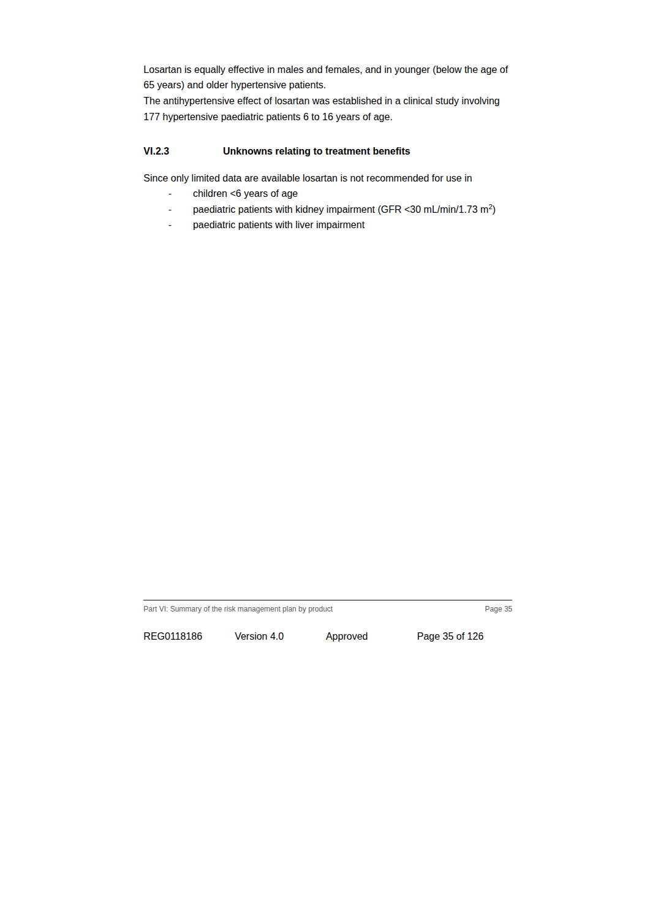Losartan is equally effective in males and females, and in younger (below the age of 65 years) and older hypertensive patients.
The antihypertensive effect of losartan was established in a clinical study involving 177 hypertensive paediatric patients 6 to 16 years of age.
VI.2.3 Unknowns relating to treatment benefits
Since only limited data are available losartan is not recommended for use in
children <6 years of age
paediatric patients with kidney impairment (GFR <30 mL/min/1.73 m2)
paediatric patients with liver impairment
Part VI: Summary of the risk management plan by product Page 35
REG0118186 Version 4.0 Approved Page 35 of 126